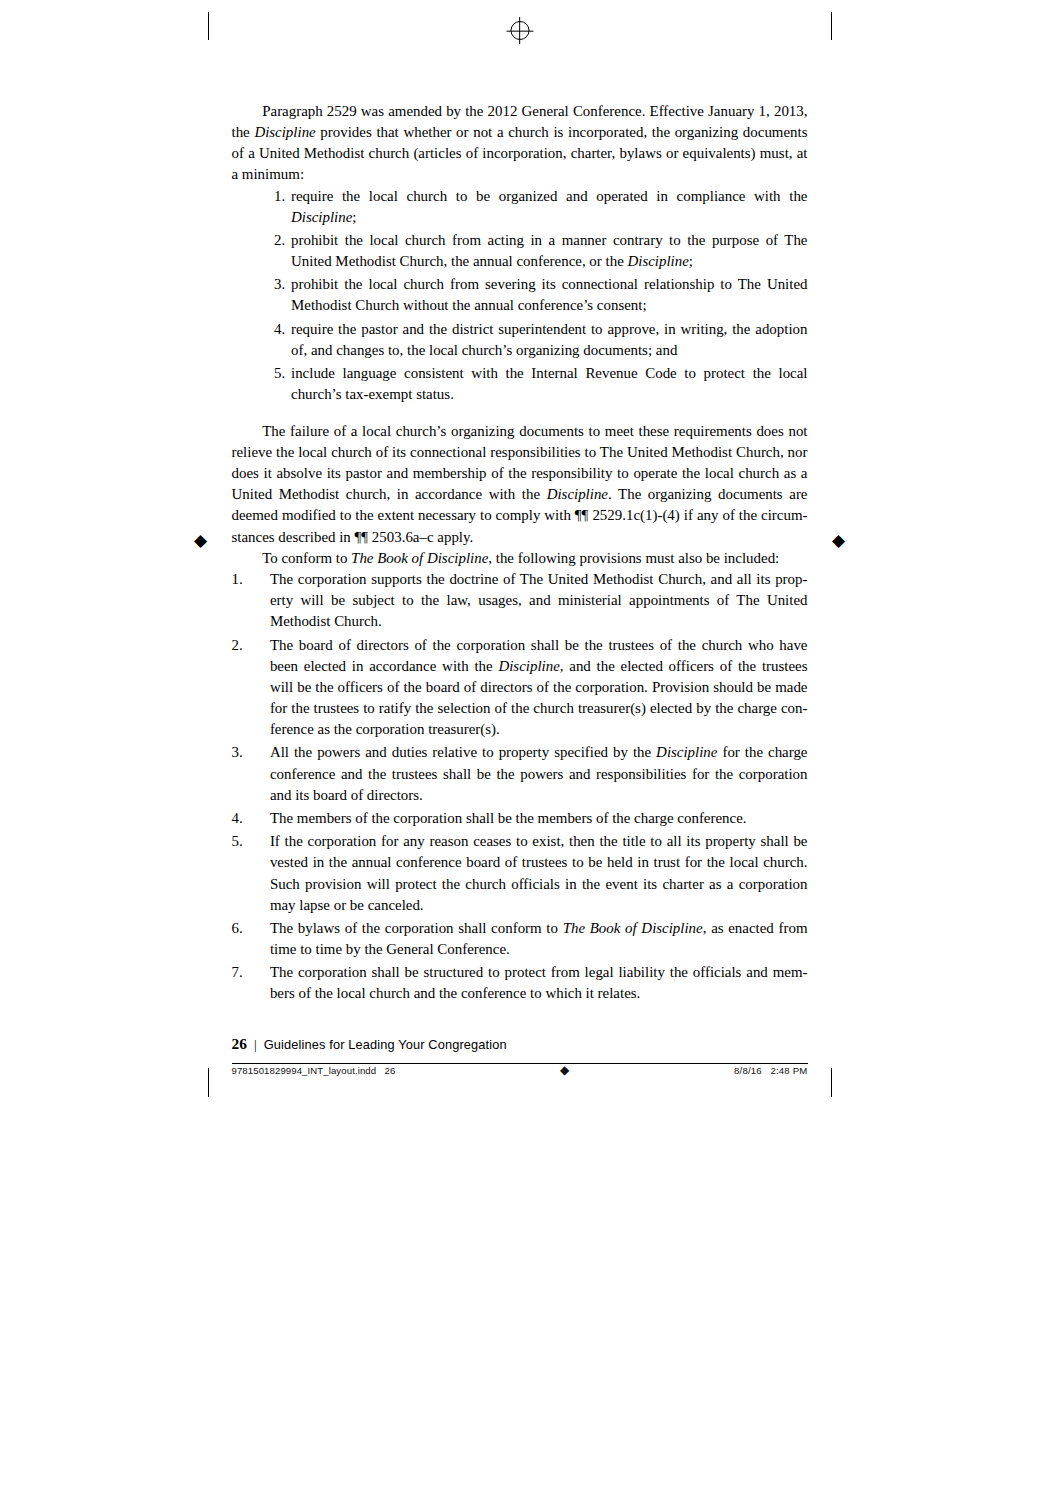◆ ◆
Paragraph 2529 was amended by the 2012 General Conference. Effective January 1, 2013, the Discipline provides that whether or not a church is incorporated, the organizing documents of a United Methodist church (articles of incorporation, charter, bylaws or equivalents) must, at a minimum:
1. require the local church to be organized and operated in compliance with the Discipline;
2. prohibit the local church from acting in a manner contrary to the purpose of The United Methodist Church, the annual conference, or the Discipline;
3. prohibit the local church from severing its connectional relationship to The United Methodist Church without the annual conference’s consent;
4. require the pastor and the district superintendent to approve, in writing, the adoption of, and changes to, the local church’s organizing documents; and
5. include language consistent with the Internal Revenue Code to protect the local church’s tax-exempt status.
The failure of a local church’s organizing documents to meet these requirements does not relieve the local church of its connectional responsibilities to The United Methodist Church, nor does it absolve its pastor and membership of the responsibility to operate the local church as a United Methodist church, in accordance with the Discipline. The organizing documents are deemed modified to the extent necessary to comply with ¶¶ 2529.1c(1)-(4) if any of the circumstances described in ¶¶ 2503.6a–c apply.
To conform to The Book of Discipline, the following provisions must also be included:
1. The corporation supports the doctrine of The United Methodist Church, and all its property will be subject to the law, usages, and ministerial appointments of The United Methodist Church.
2. The board of directors of the corporation shall be the trustees of the church who have been elected in accordance with the Discipline, and the elected officers of the trustees will be the officers of the board of directors of the corporation. Provision should be made for the trustees to ratify the selection of the church treasurer(s) elected by the charge conference as the corporation treasurer(s).
3. All the powers and duties relative to property specified by the Discipline for the charge conference and the trustees shall be the powers and responsibilities for the corporation and its board of directors.
4. The members of the corporation shall be the members of the charge conference.
5. If the corporation for any reason ceases to exist, then the title to all its property shall be vested in the annual conference board of trustees to be held in trust for the local church. Such provision will protect the church officials in the event its charter as a corporation may lapse or be canceled.
6. The bylaws of the corporation shall conform to The Book of Discipline, as enacted from time to time by the General Conference.
7. The corporation shall be structured to protect from legal liability the officials and members of the local church and the conference to which it relates.
26 | Guidelines for Leading Your Congregation
9781501829994_INT_layout.indd 26 ◆ 8/8/16 2:48 PM